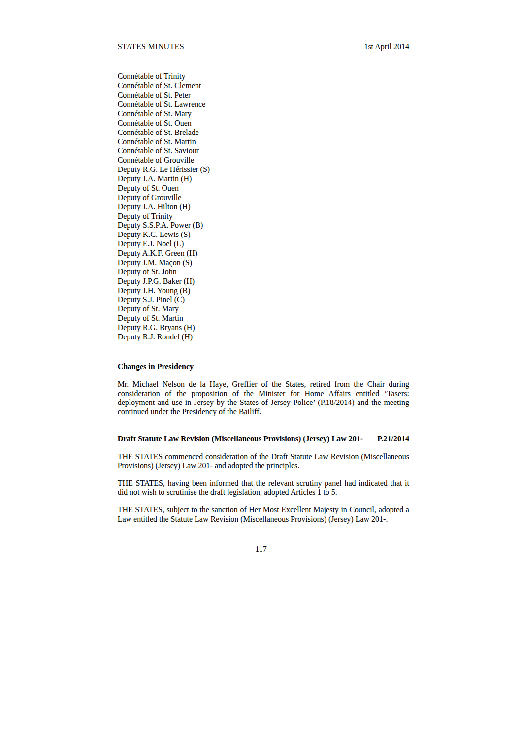STATES MINUTES
1st April 2014
Connétable of Trinity
Connétable of St. Clement
Connétable of St. Peter
Connétable of St. Lawrence
Connétable of St. Mary
Connétable of St. Ouen
Connétable of St. Brelade
Connétable of St. Martin
Connétable of St. Saviour
Connétable of Grouville
Deputy R.G. Le Hérissier (S)
Deputy J.A. Martin (H)
Deputy of St. Ouen
Deputy of Grouville
Deputy J.A. Hilton (H)
Deputy of Trinity
Deputy S.S.P.A. Power (B)
Deputy K.C. Lewis (S)
Deputy E.J. Noel (L)
Deputy A.K.F. Green (H)
Deputy J.M. Maçon (S)
Deputy of St. John
Deputy J.P.G. Baker (H)
Deputy J.H. Young (B)
Deputy S.J. Pinel (C)
Deputy of St. Mary
Deputy of St. Martin
Deputy R.G. Bryans (H)
Deputy R.J. Rondel (H)
Changes in Presidency
Mr. Michael Nelson de la Haye, Greffier of the States, retired from the Chair during consideration of the proposition of the Minister for Home Affairs entitled ‘Tasers: deployment and use in Jersey by the States of Jersey Police’ (P.18/2014) and the meeting continued under the Presidency of the Bailiff.
Draft Statute Law Revision (Miscellaneous Provisions) (Jersey) Law 201- P.21/2014
THE STATES commenced consideration of the Draft Statute Law Revision (Miscellaneous Provisions) (Jersey) Law 201- and adopted the principles.
THE STATES, having been informed that the relevant scrutiny panel had indicated that it did not wish to scrutinise the draft legislation, adopted Articles 1 to 5.
THE STATES, subject to the sanction of Her Most Excellent Majesty in Council, adopted a Law entitled the Statute Law Revision (Miscellaneous Provisions) (Jersey) Law 201-.
117